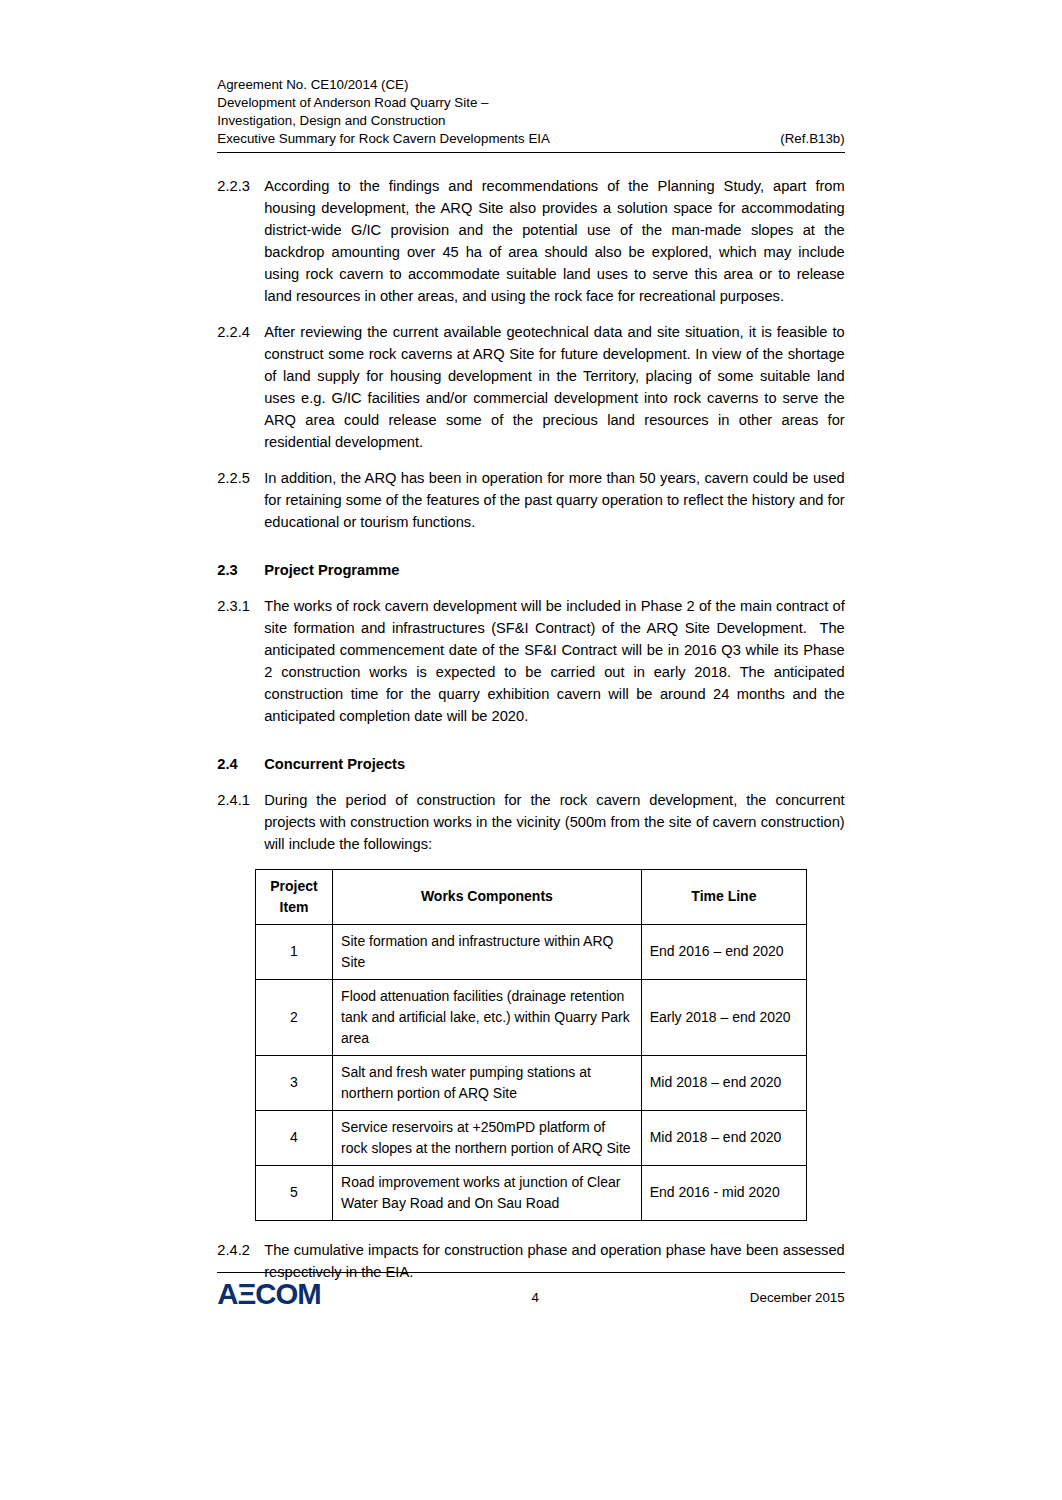Agreement No. CE10/2014 (CE) Development of Anderson Road Quarry Site – Investigation, Design and Construction Executive Summary for Rock Cavern Developments EIA (Ref.B13b)
2.2.3
According to the findings and recommendations of the Planning Study, apart from housing development, the ARQ Site also provides a solution space for accommodating district-wide G/IC provision and the potential use of the man-made slopes at the backdrop amounting over 45 ha of area should also be explored, which may include using rock cavern to accommodate suitable land uses to serve this area or to release land resources in other areas, and using the rock face for recreational purposes.
2.2.4
After reviewing the current available geotechnical data and site situation, it is feasible to construct some rock caverns at ARQ Site for future development. In view of the shortage of land supply for housing development in the Territory, placing of some suitable land uses e.g. G/IC facilities and/or commercial development into rock caverns to serve the ARQ area could release some of the precious land resources in other areas for residential development.
2.2.5
In addition, the ARQ has been in operation for more than 50 years, cavern could be used for retaining some of the features of the past quarry operation to reflect the history and for educational or tourism functions.
2.3 Project Programme
2.3.1
The works of rock cavern development will be included in Phase 2 of the main contract of site formation and infrastructures (SF&I Contract) of the ARQ Site Development. The anticipated commencement date of the SF&I Contract will be in 2016 Q3 while its Phase 2 construction works is expected to be carried out in early 2018. The anticipated construction time for the quarry exhibition cavern will be around 24 months and the anticipated completion date will be 2020.
2.4 Concurrent Projects
2.4.1
During the period of construction for the rock cavern development, the concurrent projects with construction works in the vicinity (500m from the site of cavern construction) will include the followings:
| Project Item | Works Components | Time Line |
| --- | --- | --- |
| 1 | Site formation and infrastructure within ARQ Site | End 2016 – end 2020 |
| 2 | Flood attenuation facilities (drainage retention tank and artificial lake, etc.) within Quarry Park area | Early 2018 – end 2020 |
| 3 | Salt and fresh water pumping stations at northern portion of ARQ Site | Mid 2018 – end 2020 |
| 4 | Service reservoirs at +250mPD platform of rock slopes at the northern portion of ARQ Site | Mid 2018 – end 2020 |
| 5 | Road improvement works at junction of Clear Water Bay Road and On Sau Road | End 2016 - mid 2020 |
2.4.2
The cumulative impacts for construction phase and operation phase have been assessed respectively in the EIA.
AΞCOM
4
December 2015